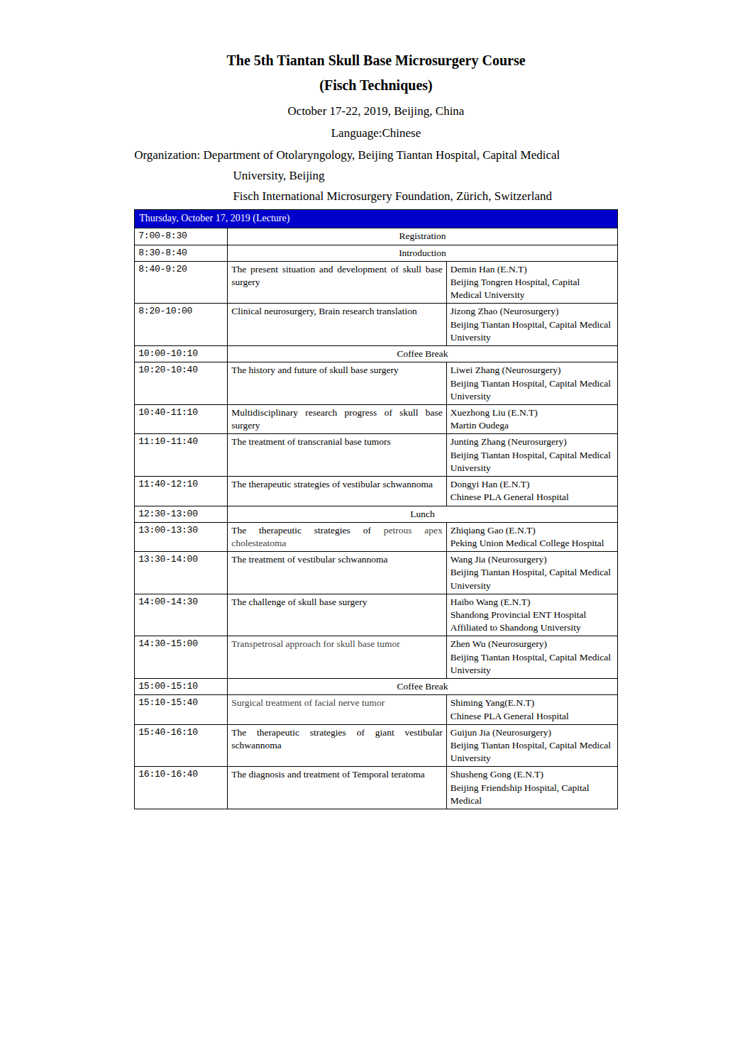The 5th Tiantan Skull Base Microsurgery Course
(Fisch Techniques)
October 17-22, 2019, Beijing, China
Language:Chinese
Organization: Department of Otolaryngology, Beijing Tiantan Hospital, Capital Medical
University, Beijing
Fisch International Microsurgery Foundation, Zürich, Switzerland
| Thursday, October 17, 2019 (Lecture) |
| 7:00-8:30 | Registration |
| 8:30-8:40 | Introduction |
| 8:40-9:20 | The present situation and development of skull base surgery | Demin Han (E.N.T) Beijing Tongren Hospital, Capital Medical University |
| 8:20-10:00 | Clinical neurosurgery, Brain research translation | Jizong Zhao (Neurosurgery) Beijing Tiantan Hospital, Capital Medical University |
| 10:00-10:10 | Coffee Break |
| 10:20-10:40 | The history and future of skull base surgery | Liwei Zhang (Neurosurgery) Beijing Tiantan Hospital, Capital Medical University |
| 10:40-11:10 | Multidisciplinary research progress of skull base surgery | Xuezhong Liu (E.N.T) Martin Oudega |
| 11:10-11:40 | The treatment of transcranial base tumors | Junting Zhang (Neurosurgery) Beijing Tiantan Hospital, Capital Medical University |
| 11:40-12:10 | The therapeutic strategies of vestibular schwannoma | Dongyi Han (E.N.T) Chinese PLA General Hospital |
| 12:30-13:00 | Lunch |
| 13:00-13:30 | The therapeutic strategies of petrous apex cholesteatoma | Zhiqiang Gao (E.N.T) Peking Union Medical College Hospital |
| 13:30-14:00 | The treatment of vestibular schwannoma | Wang Jia (Neurosurgery) Beijing Tiantan Hospital, Capital Medical University |
| 14:00-14:30 | The challenge of skull base surgery | Haibo Wang (E.N.T) Shandong Provincial ENT Hospital Affiliated to Shandong University |
| 14:30-15:00 | Transpetrosal approach for skull base tumor | Zhen Wu (Neurosurgery) Beijing Tiantan Hospital, Capital Medical University |
| 15:00-15:10 | Coffee Break |
| 15:10-15:40 | Surgical treatment of facial nerve tumor | Shiming Yang(E.N.T) Chinese PLA General Hospital |
| 15:40-16:10 | The therapeutic strategies of giant vestibular schwannoma | Guijun Jia (Neurosurgery) Beijing Tiantan Hospital, Capital Medical University |
| 16:10-16:40 | The diagnosis and treatment of Temporal teratoma | Shusheng Gong (E.N.T) Beijing Friendship Hospital, Capital Medical |